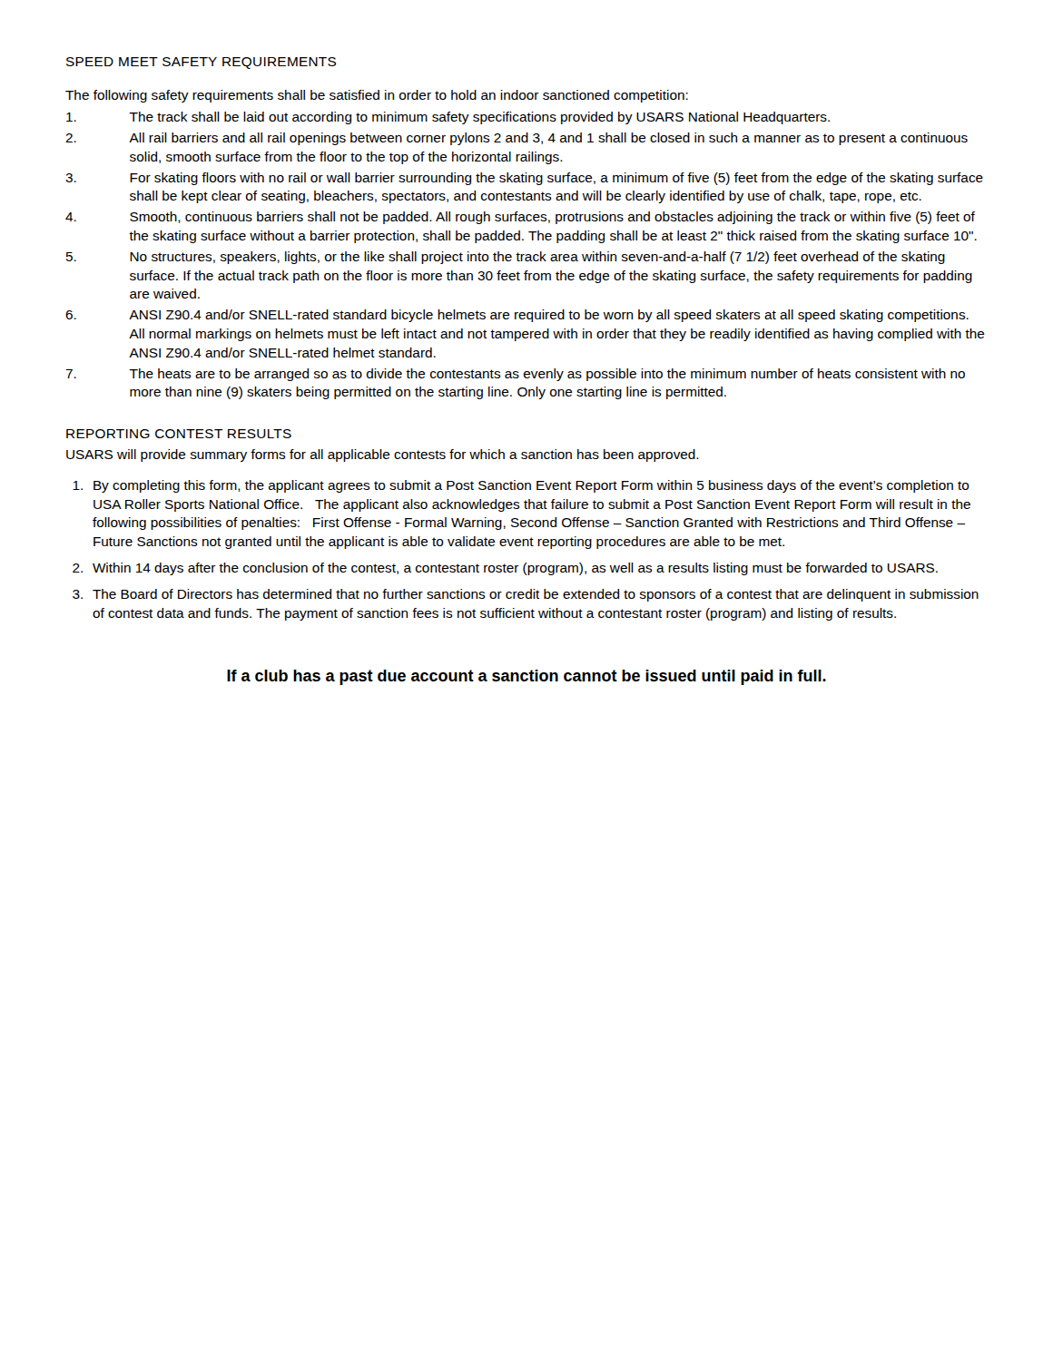SPEED MEET SAFETY REQUIREMENTS
The following safety requirements shall be satisfied in order to hold an indoor sanctioned competition:
1. The track shall be laid out according to minimum safety specifications provided by USARS National Headquarters.
2. All rail barriers and all rail openings between corner pylons 2 and 3, 4 and 1 shall be closed in such a manner as to present a continuous solid, smooth surface from the floor to the top of the horizontal railings.
3. For skating floors with no rail or wall barrier surrounding the skating surface, a minimum of five (5) feet from the edge of the skating surface shall be kept clear of seating, bleachers, spectators, and contestants and will be clearly identified by use of chalk, tape, rope, etc.
4. Smooth, continuous barriers shall not be padded. All rough surfaces, protrusions and obstacles adjoining the track or within five (5) feet of the skating surface without a barrier protection, shall be padded. The padding shall be at least 2" thick raised from the skating surface 10".
5. No structures, speakers, lights, or the like shall project into the track area within seven-and-a-half (7 1/2) feet overhead of the skating surface. If the actual track path on the floor is more than 30 feet from the edge of the skating surface, the safety requirements for padding are waived.
6. ANSI Z90.4 and/or SNELL-rated standard bicycle helmets are required to be worn by all speed skaters at all speed skating competitions. All normal markings on helmets must be left intact and not tampered with in order that they be readily identified as having complied with the ANSI Z90.4 and/or SNELL-rated helmet standard.
7. The heats are to be arranged so as to divide the contestants as evenly as possible into the minimum number of heats consistent with no more than nine (9) skaters being permitted on the starting line. Only one starting line is permitted.
REPORTING CONTEST RESULTS
USARS will provide summary forms for all applicable contests for which a sanction has been approved.
By completing this form, the applicant agrees to submit a Post Sanction Event Report Form within 5 business days of the event’s completion to USA Roller Sports National Office. The applicant also acknowledges that failure to submit a Post Sanction Event Report Form will result in the following possibilities of penalties: First Offense - Formal Warning, Second Offense – Sanction Granted with Restrictions and Third Offense – Future Sanctions not granted until the applicant is able to validate event reporting procedures are able to be met.
Within 14 days after the conclusion of the contest, a contestant roster (program), as well as a results listing must be forwarded to USARS.
The Board of Directors has determined that no further sanctions or credit be extended to sponsors of a contest that are delinquent in submission of contest data and funds. The payment of sanction fees is not sufficient without a contestant roster (program) and listing of results.
If a club has a past due account a sanction cannot be issued until paid in full.